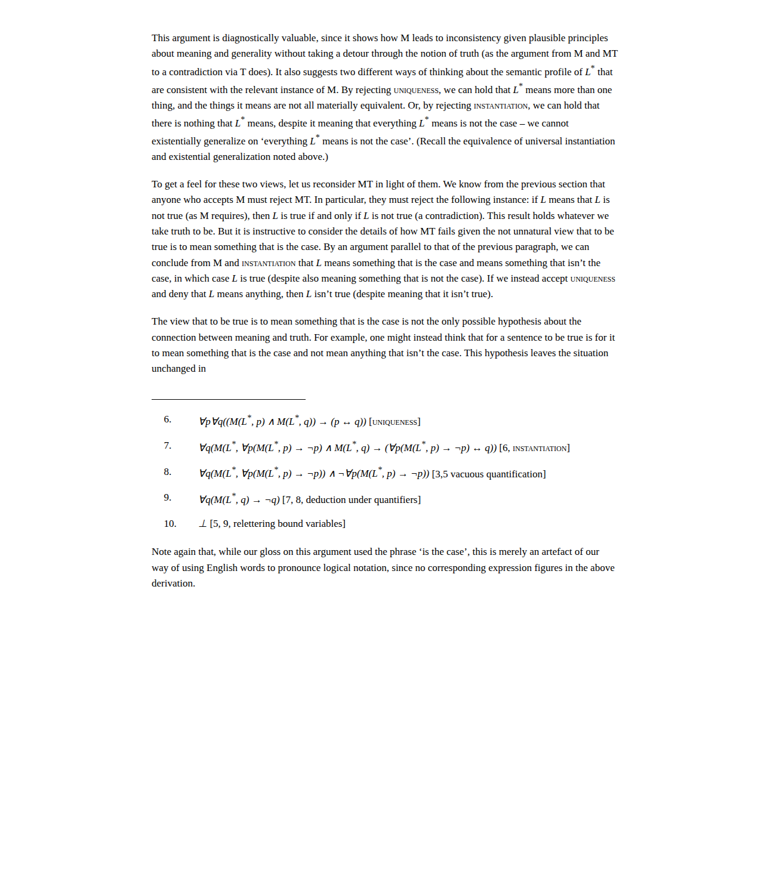This argument is diagnostically valuable, since it shows how M leads to inconsistency given plausible principles about meaning and generality without taking a detour through the notion of truth (as the argument from M and MT to a contradiction via T does). It also suggests two different ways of thinking about the semantic profile of L* that are consistent with the relevant instance of M. By rejecting uniqueness, we can hold that L* means more than one thing, and the things it means are not all materially equivalent. Or, by rejecting instantiation, we can hold that there is nothing that L* means, despite it meaning that everything L* means is not the case – we cannot existentially generalize on ‘everything L* means is not the case’. (Recall the equivalence of universal instantiation and existential generalization noted above.)
To get a feel for these two views, let us reconsider MT in light of them. We know from the previous section that anyone who accepts M must reject MT. In particular, they must reject the following instance: if L means that L is not true (as M requires), then L is true if and only if L is not true (a contradiction). This result holds whatever we take truth to be. But it is instructive to consider the details of how MT fails given the not unnatural view that to be true is to mean something that is the case. By an argument parallel to that of the previous paragraph, we can conclude from M and instantiation that L means something that is the case and means something that isn’t the case, in which case L is true (despite also meaning something that is not the case). If we instead accept uniqueness and deny that L means anything, then L isn’t true (despite meaning that it isn’t true).
The view that to be true is to mean something that is the case is not the only possible hypothesis about the connection between meaning and truth. For example, one might instead think that for a sentence to be true is for it to mean something that is the case and not mean anything that isn’t the case. This hypothesis leaves the situation unchanged in
∀p∀q((M(L*, p) ∧ M(L*, q)) → (p ↔ q)) [uniqueness]
∀q(M(L*, ∀p(M(L*, p) → ¬p) ∧ M(L*, q) → (∀p(M(L*, p) → ¬p) ↔ q)) [6, instantiation]
∀q(M(L*, ∀p(M(L*, p) → ¬p)) ∧ ¬∀p(M(L*, p) → ¬p)) [3,5 vacuous quantification]
∀q(M(L*, q) → ¬q) [7, 8, deduction under quantifiers]
⊥ [5, 9, relettering bound variables]
Note again that, while our gloss on this argument used the phrase ‘is the case’, this is merely an artefact of our way of using English words to pronounce logical notation, since no corresponding expression figures in the above derivation.